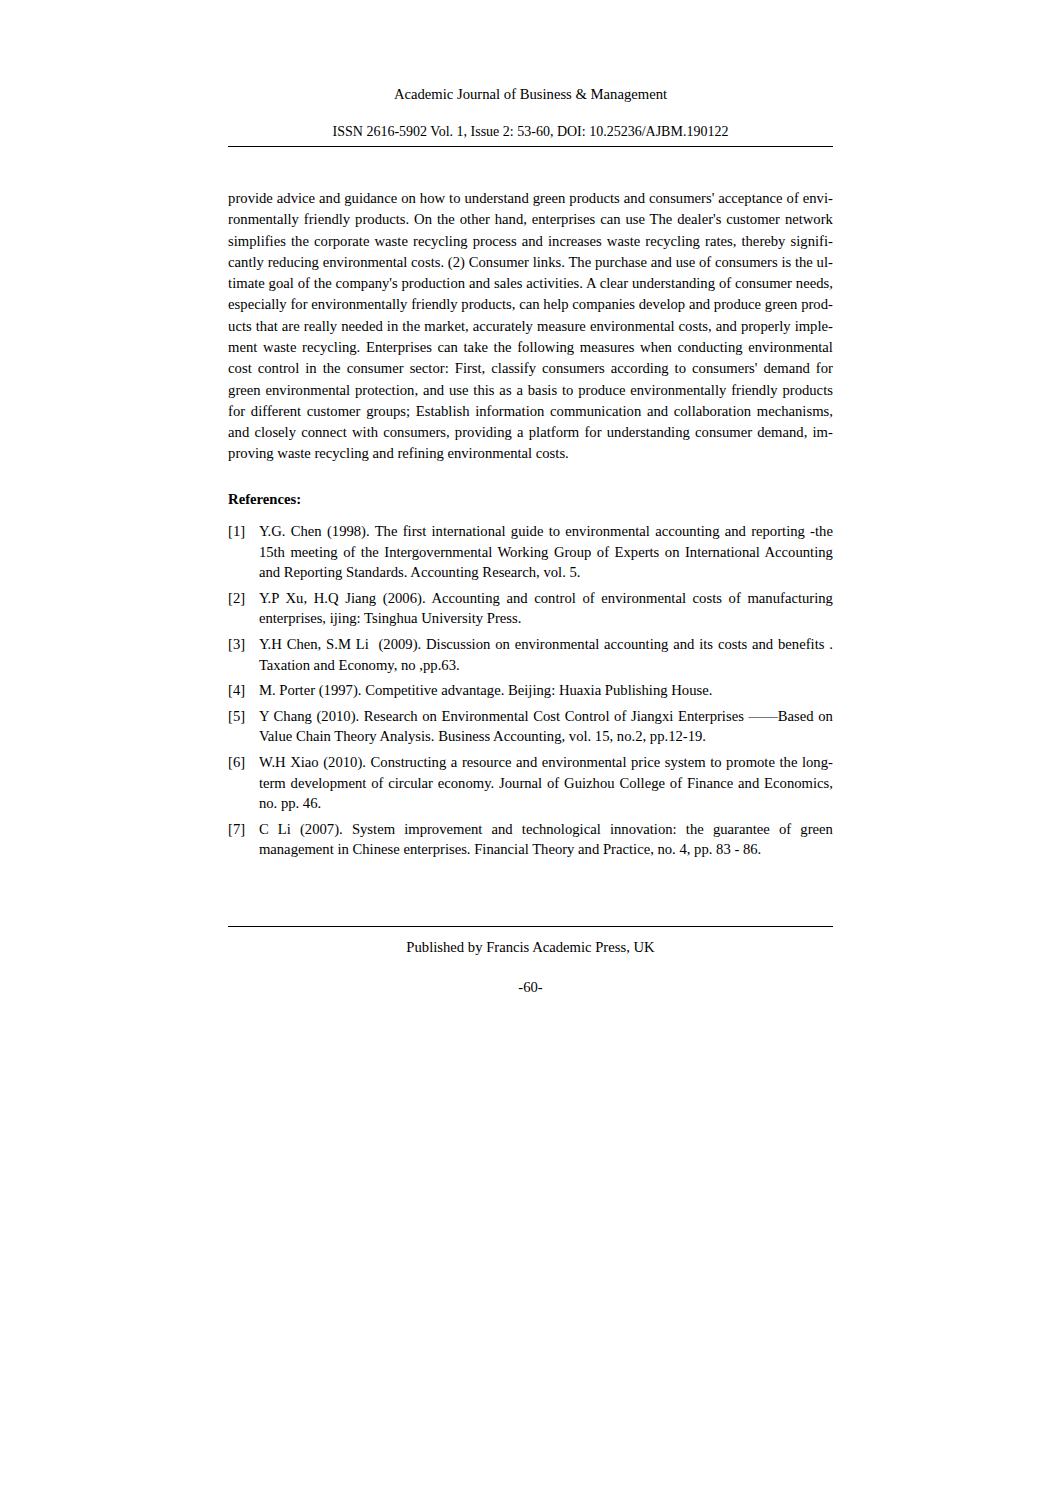Academic Journal of Business & Management
ISSN 2616-5902 Vol. 1, Issue 2: 53-60, DOI: 10.25236/AJBM.190122
provide advice and guidance on how to understand green products and consumers' acceptance of environmentally friendly products. On the other hand, enterprises can use The dealer's customer network simplifies the corporate waste recycling process and increases waste recycling rates, thereby significantly reducing environmental costs. (2) Consumer links. The purchase and use of consumers is the ultimate goal of the company's production and sales activities. A clear understanding of consumer needs, especially for environmentally friendly products, can help companies develop and produce green products that are really needed in the market, accurately measure environmental costs, and properly implement waste recycling. Enterprises can take the following measures when conducting environmental cost control in the consumer sector: First, classify consumers according to consumers' demand for green environmental protection, and use this as a basis to produce environmentally friendly products for different customer groups; Establish information communication and collaboration mechanisms, and closely connect with consumers, providing a platform for understanding consumer demand, improving waste recycling and refining environmental costs.
References:
[1] Y.G. Chen (1998). The first international guide to environmental accounting and reporting -the 15th meeting of the Intergovernmental Working Group of Experts on International Accounting and Reporting Standards. Accounting Research, vol. 5.
[2] Y.P Xu, H.Q Jiang (2006). Accounting and control of environmental costs of manufacturing enterprises, ijing: Tsinghua University Press.
[3] Y.H Chen, S.M Li (2009). Discussion on environmental accounting and its costs and benefits . Taxation and Economy, no ,pp.63.
[4] M. Porter (1997). Competitive advantage. Beijing: Huaxia Publishing House.
[5] Y Chang (2010). Research on Environmental Cost Control of Jiangxi Enterprises ——Based on Value Chain Theory Analysis. Business Accounting, vol. 15, no.2, pp.12-19.
[6] W.H Xiao (2010). Constructing a resource and environmental price system to promote the long-term development of circular economy. Journal of Guizhou College of Finance and Economics, no. pp. 46.
[7] C Li (2007). System improvement and technological innovation: the guarantee of green management in Chinese enterprises. Financial Theory and Practice, no. 4, pp. 83 - 86.
Published by Francis Academic Press, UK
-60-